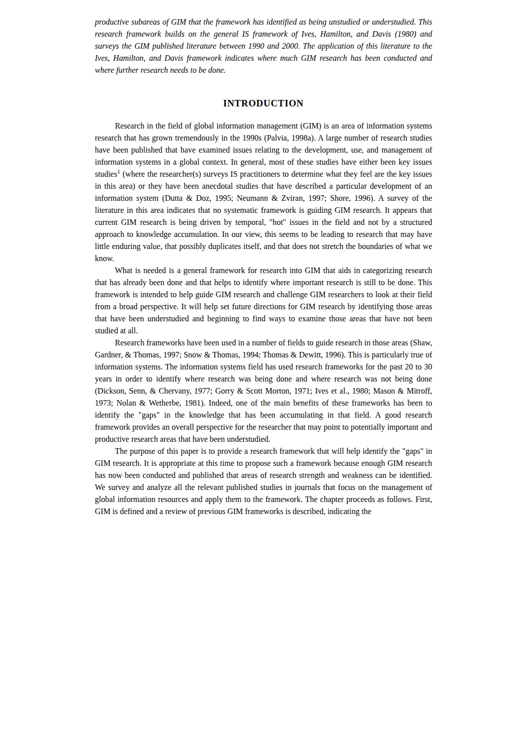productive subareas of GIM that the framework has identified as being unstudied or understudied. This research framework builds on the general IS framework of Ives, Hamilton, and Davis (1980) and surveys the GIM published literature between 1990 and 2000. The application of this literature to the Ives, Hamilton, and Davis framework indicates where much GIM research has been conducted and where further research needs to be done.
INTRODUCTION
Research in the field of global information management (GIM) is an area of information systems research that has grown tremendously in the 1990s (Palvia, 1998a). A large number of research studies have been published that have examined issues relating to the development, use, and management of information systems in a global context. In general, most of these studies have either been key issues studies1 (where the researcher(s) surveys IS practitioners to determine what they feel are the key issues in this area) or they have been anecdotal studies that have described a particular development of an information system (Dutta & Doz, 1995; Neumann & Zviran, 1997; Shore, 1996). A survey of the literature in this area indicates that no systematic framework is guiding GIM research. It appears that current GIM research is being driven by temporal, "hot" issues in the field and not by a structured approach to knowledge accumulation. In our view, this seems to be leading to research that may have little enduring value, that possibly duplicates itself, and that does not stretch the boundaries of what we know.
What is needed is a general framework for research into GIM that aids in categorizing research that has already been done and that helps to identify where important research is still to be done. This framework is intended to help guide GIM research and challenge GIM researchers to look at their field from a broad perspective. It will help set future directions for GIM research by identifying those areas that have been understudied and beginning to find ways to examine those areas that have not been studied at all.
Research frameworks have been used in a number of fields to guide research in those areas (Shaw, Gardner, & Thomas, 1997; Snow & Thomas, 1994; Thomas & Dewitt, 1996). This is particularly true of information systems. The information systems field has used research frameworks for the past 20 to 30 years in order to identify where research was being done and where research was not being done (Dickson, Senn, & Chervany, 1977; Gorry & Scott Morton, 1971; Ives et al., 1980; Mason & Mitroff, 1973; Nolan & Wetherbe, 1981). Indeed, one of the main benefits of these frameworks has been to identify the "gaps" in the knowledge that has been accumulating in that field. A good research framework provides an overall perspective for the researcher that may point to potentially important and productive research areas that have been understudied.
The purpose of this paper is to provide a research framework that will help identify the "gaps" in GIM research. It is appropriate at this time to propose such a framework because enough GIM research has now been conducted and published that areas of research strength and weakness can be identified. We survey and analyze all the relevant published studies in journals that focus on the management of global information resources and apply them to the framework. The chapter proceeds as follows. First, GIM is defined and a review of previous GIM frameworks is described, indicating the